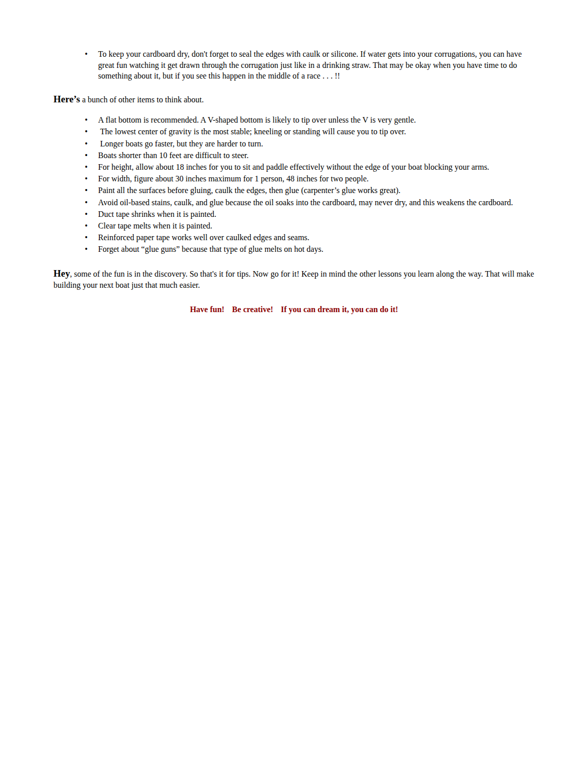To keep your cardboard dry, don't forget to seal the edges with caulk or silicone. If water gets into your corrugations, you can have great fun watching it get drawn through the corrugation just like in a drinking straw. That may be okay when you have time to do something about it, but if you see this happen in the middle of a race . . . !!
Here’s a bunch of other items to think about.
A flat bottom is recommended. A V-shaped bottom is likely to tip over unless the V is very gentle.
The lowest center of gravity is the most stable; kneeling or standing will cause you to tip over.
Longer boats go faster, but they are harder to turn.
Boats shorter than 10 feet are difficult to steer.
For height, allow about 18 inches for you to sit and paddle effectively without the edge of your boat blocking your arms.
For width, figure about 30 inches maximum for 1 person, 48 inches for two people.
Paint all the surfaces before gluing, caulk the edges, then glue (carpenter’s glue works great).
Avoid oil-based stains, caulk, and glue because the oil soaks into the cardboard, may never dry, and this weakens the cardboard.
Duct tape shrinks when it is painted.
Clear tape melts when it is painted.
Reinforced paper tape works well over caulked edges and seams.
Forget about “glue guns” because that type of glue melts on hot days.
Hey, some of the fun is in the discovery. So that's it for tips. Now go for it! Keep in mind the other lessons you learn along the way. That will make building your next boat just that much easier.
Have fun! Be creative! If you can dream it, you can do it!